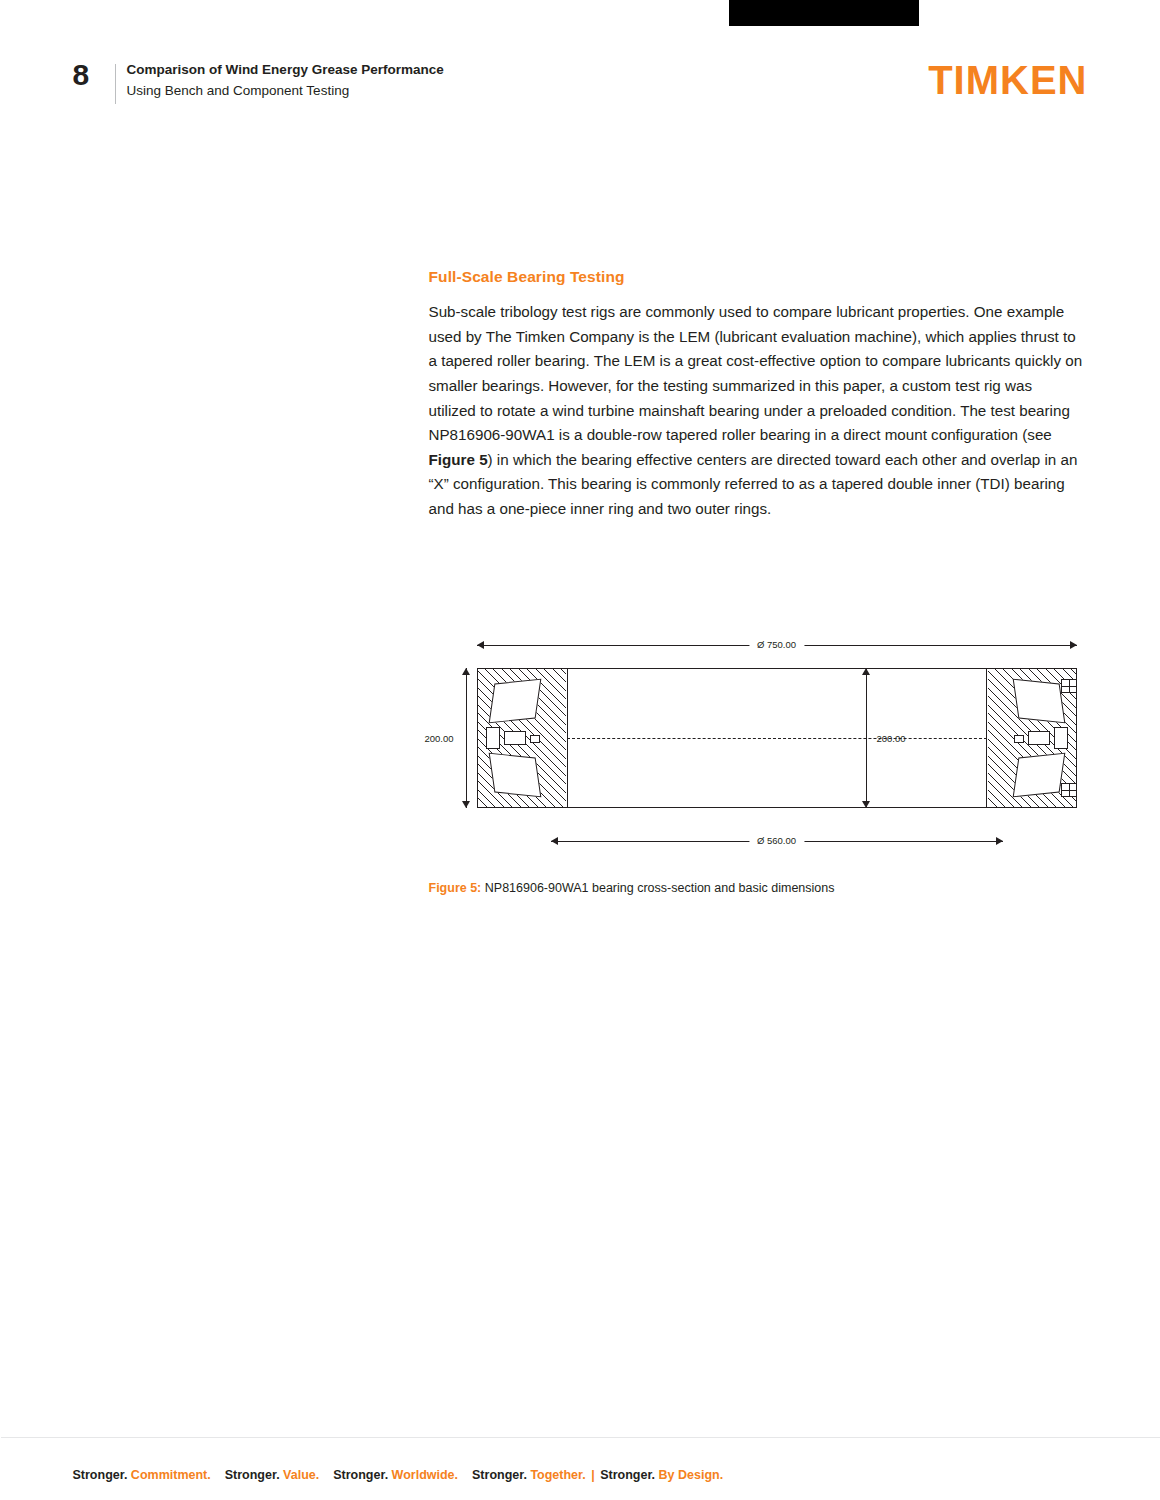8
Comparison of Wind Energy Grease Performance
Using Bench and Component Testing
TIMKEN
Full-Scale Bearing Testing
Sub-scale tribology test rigs are commonly used to compare lubricant properties. One example used by The Timken Company is the LEM (lubricant evaluation machine), which applies thrust to a tapered roller bearing. The LEM is a great cost-effective option to compare lubricants quickly on smaller bearings. However, for the testing summarized in this paper, a custom test rig was utilized to rotate a wind turbine mainshaft bearing under a preloaded condition. The test bearing NP816906-90WA1 is a double-row tapered roller bearing in a direct mount configuration (see Figure 5) in which the bearing effective centers are directed toward each other and overlap in an “X” configuration. This bearing is commonly referred to as a tapered double inner (TDI) bearing and has a one-piece inner ring and two outer rings.
Ø 750.00
200.00
200.00
Ø 560.00
Figure 5: NP816906-90WA1 bearing cross-section and basic dimensions
Stronger. Commitment. Stronger. Value. Stronger. Worldwide. Stronger. Together. | Stronger. By Design.